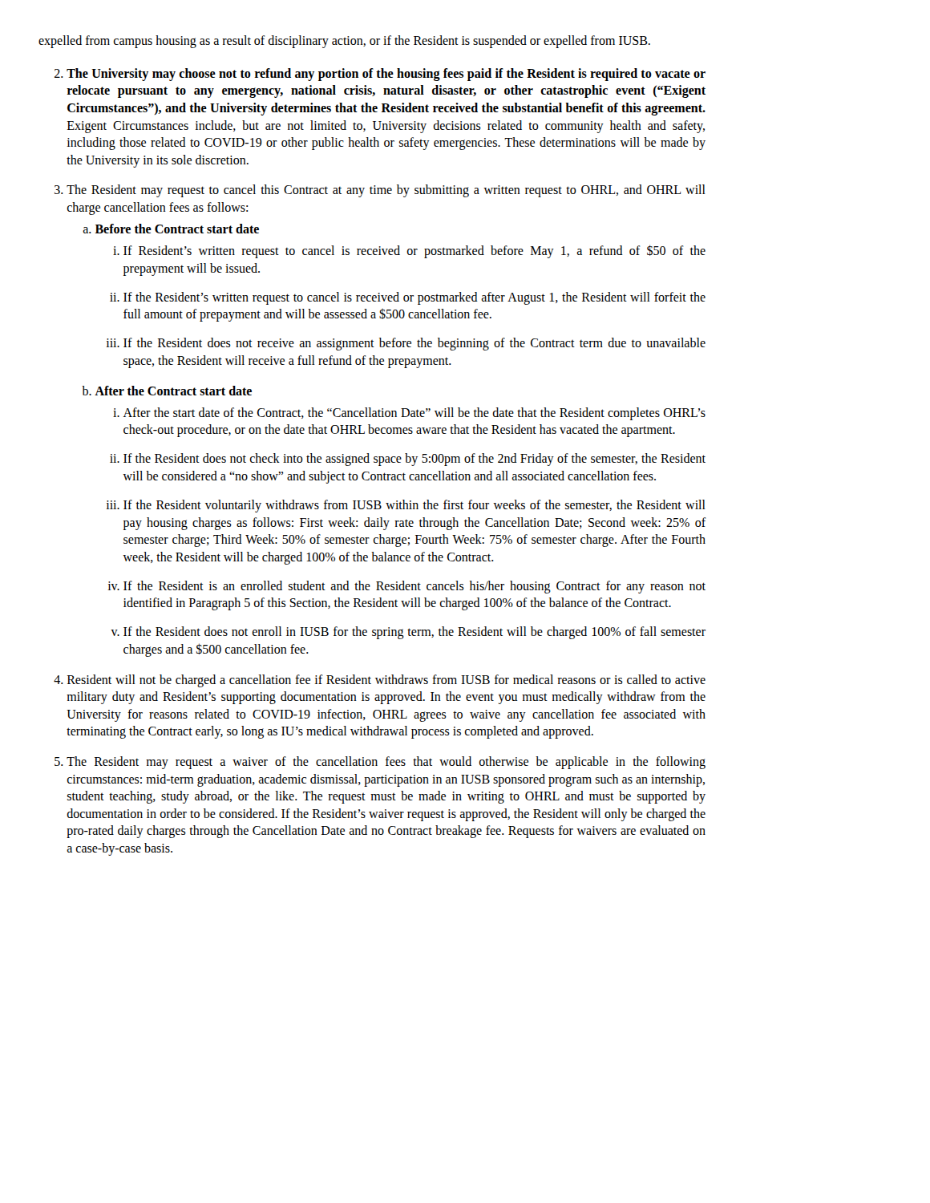expelled from campus housing as a result of disciplinary action, or if the Resident is suspended or expelled from IUSB.
The University may choose not to refund any portion of the housing fees paid if the Resident is required to vacate or relocate pursuant to any emergency, national crisis, natural disaster, or other catastrophic event (“Exigent Circumstances”), and the University determines that the Resident received the substantial benefit of this agreement. Exigent Circumstances include, but are not limited to, University decisions related to community health and safety, including those related to COVID-19 or other public health or safety emergencies. These determinations will be made by the University in its sole discretion.
The Resident may request to cancel this Contract at any time by submitting a written request to OHRL, and OHRL will charge cancellation fees as follows:
Before the Contract start date
If Resident’s written request to cancel is received or postmarked before May 1, a refund of $50 of the prepayment will be issued.
If the Resident’s written request to cancel is received or postmarked after August 1, the Resident will forfeit the full amount of prepayment and will be assessed a $500 cancellation fee.
If the Resident does not receive an assignment before the beginning of the Contract term due to unavailable space, the Resident will receive a full refund of the prepayment.
After the Contract start date
After the start date of the Contract, the “Cancellation Date” will be the date that the Resident completes OHRL’s check-out procedure, or on the date that OHRL becomes aware that the Resident has vacated the apartment.
If the Resident does not check into the assigned space by 5:00pm of the 2nd Friday of the semester, the Resident will be considered a “no show” and subject to Contract cancellation and all associated cancellation fees.
If the Resident voluntarily withdraws from IUSB within the first four weeks of the semester, the Resident will pay housing charges as follows: First week: daily rate through the Cancellation Date; Second week: 25% of semester charge; Third Week: 50% of semester charge; Fourth Week: 75% of semester charge. After the Fourth week, the Resident will be charged 100% of the balance of the Contract.
If the Resident is an enrolled student and the Resident cancels his/her housing Contract for any reason not identified in Paragraph 5 of this Section, the Resident will be charged 100% of the balance of the Contract.
If the Resident does not enroll in IUSB for the spring term, the Resident will be charged 100% of fall semester charges and a $500 cancellation fee.
Resident will not be charged a cancellation fee if Resident withdraws from IUSB for medical reasons or is called to active military duty and Resident’s supporting documentation is approved. In the event you must medically withdraw from the University for reasons related to COVID-19 infection, OHRL agrees to waive any cancellation fee associated with terminating the Contract early, so long as IU’s medical withdrawal process is completed and approved.
The Resident may request a waiver of the cancellation fees that would otherwise be applicable in the following circumstances: mid-term graduation, academic dismissal, participation in an IUSB sponsored program such as an internship, student teaching, study abroad, or the like. The request must be made in writing to OHRL and must be supported by documentation in order to be considered. If the Resident’s waiver request is approved, the Resident will only be charged the pro-rated daily charges through the Cancellation Date and no Contract breakage fee. Requests for waivers are evaluated on a case-by-case basis.